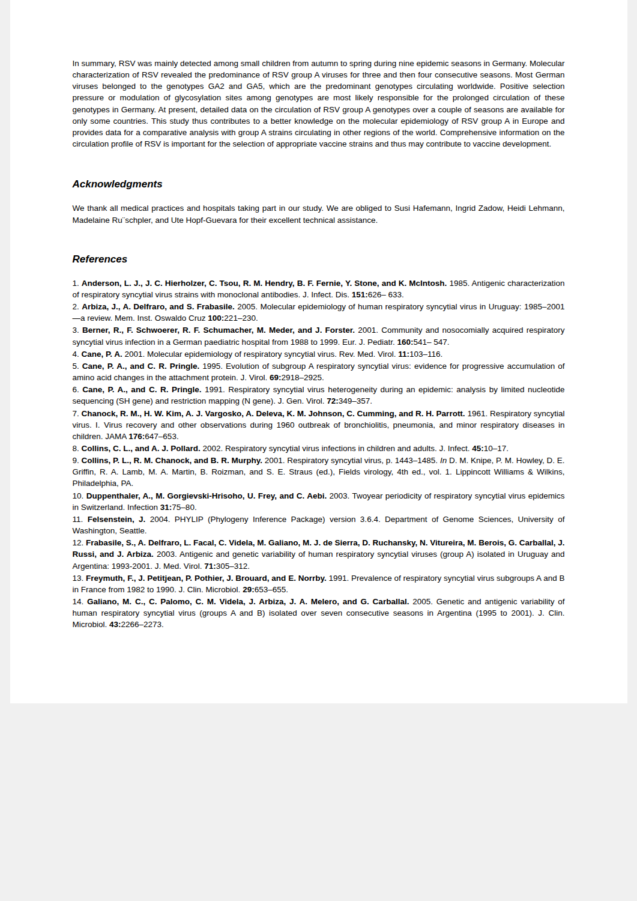In summary, RSV was mainly detected among small children from autumn to spring during nine epidemic seasons in Germany. Molecular characterization of RSV revealed the predominance of RSV group A viruses for three and then four consecutive seasons. Most German viruses belonged to the genotypes GA2 and GA5, which are the predominant genotypes circulating worldwide. Positive selection pressure or modulation of glycosylation sites among genotypes are most likely responsible for the prolonged circulation of these genotypes in Germany. At present, detailed data on the circulation of RSV group A genotypes over a couple of seasons are available for only some countries. This study thus contributes to a better knowledge on the molecular epidemiology of RSV group A in Europe and provides data for a comparative analysis with group A strains circulating in other regions of the world. Comprehensive information on the circulation profile of RSV is important for the selection of appropriate vaccine strains and thus may contribute to vaccine development.
Acknowledgments
We thank all medical practices and hospitals taking part in our study. We are obliged to Susi Hafemann, Ingrid Zadow, Heidi Lehmann, Madelaine Ru¨schpler, and Ute Hopf-Guevara for their excellent technical assistance.
References
1. Anderson, L. J., J. C. Hierholzer, C. Tsou, R. M. Hendry, B. F. Fernie, Y. Stone, and K. McIntosh. 1985. Antigenic characterization of respiratory syncytial virus strains with monoclonal antibodies. J. Infect. Dis. 151: 626– 633.
2. Arbiza, J., A. Delfraro, and S. Frabasile. 2005. Molecular epidemiology of human respiratory syncytial virus in Uruguay: 1985–2001—a review. Mem. Inst. Oswaldo Cruz 100: 221–230.
3. Berner, R., F. Schwoerer, R. F. Schumacher, M. Meder, and J. Forster. 2001. Community and nosocomially acquired respiratory syncytial virus infection in a German paediatric hospital from 1988 to 1999. Eur. J. Pediatr. 160: 541– 547.
4. Cane, P. A. 2001. Molecular epidemiology of respiratory syncytial virus. Rev. Med. Virol. 11: 103–116.
5. Cane, P. A., and C. R. Pringle. 1995. Evolution of subgroup A respiratory syncytial virus: evidence for progressive accumulation of amino acid changes in the attachment protein. J. Virol. 69: 2918–2925.
6. Cane, P. A., and C. R. Pringle. 1991. Respiratory syncytial virus heterogeneity during an epidemic: analysis by limited nucleotide sequencing (SH gene) and restriction mapping (N gene). J. Gen. Virol. 72: 349–357.
7. Chanock, R. M., H. W. Kim, A. J. Vargosko, A. Deleva, K. M. Johnson, C. Cumming, and R. H. Parrott. 1961. Respiratory syncytial virus. I. Virus recovery and other observations during 1960 outbreak of bronchiolitis, pneumonia, and minor respiratory diseases in children. JAMA 176: 647–653.
8. Collins, C. L., and A. J. Pollard. 2002. Respiratory syncytial virus infections in children and adults. J. Infect. 45: 10–17.
9. Collins, P. L., R. M. Chanock, and B. R. Murphy. 2001. Respiratory syncytial virus, p. 1443–1485. In D. M. Knipe, P. M. Howley, D. E. Griffin, R. A. Lamb, M. A. Martin, B. Roizman, and S. E. Straus (ed.), Fields virology, 4th ed., vol. 1. Lippincott Williams & Wilkins, Philadelphia, PA.
10. Duppenthaler, A., M. Gorgievski-Hrisoho, U. Frey, and C. Aebi. 2003. Twoyear periodicity of respiratory syncytial virus epidemics in Switzerland. Infection 31: 75–80.
11. Felsenstein, J. 2004. PHYLIP (Phylogeny Inference Package) version 3.6.4. Department of Genome Sciences, University of Washington, Seattle.
12. Frabasile, S., A. Delfraro, L. Facal, C. Videla, M. Galiano, M. J. de Sierra, D. Ruchansky, N. Vitureira, M. Berois, G. Carballal, J. Russi, and J. Arbiza. 2003. Antigenic and genetic variability of human respiratory syncytial viruses (group A) isolated in Uruguay and Argentina: 1993-2001. J. Med. Virol. 71: 305–312.
13. Freymuth, F., J. Petitjean, P. Pothier, J. Brouard, and E. Norrby. 1991. Prevalence of respiratory syncytial virus subgroups A and B in France from 1982 to 1990. J. Clin. Microbiol. 29: 653–655.
14. Galiano, M. C., C. Palomo, C. M. Videla, J. Arbiza, J. A. Melero, and G. Carballal. 2005. Genetic and antigenic variability of human respiratory syncytial virus (groups A and B) isolated over seven consecutive seasons in Argentina (1995 to 2001). J. Clin. Microbiol. 43: 2266–2273.